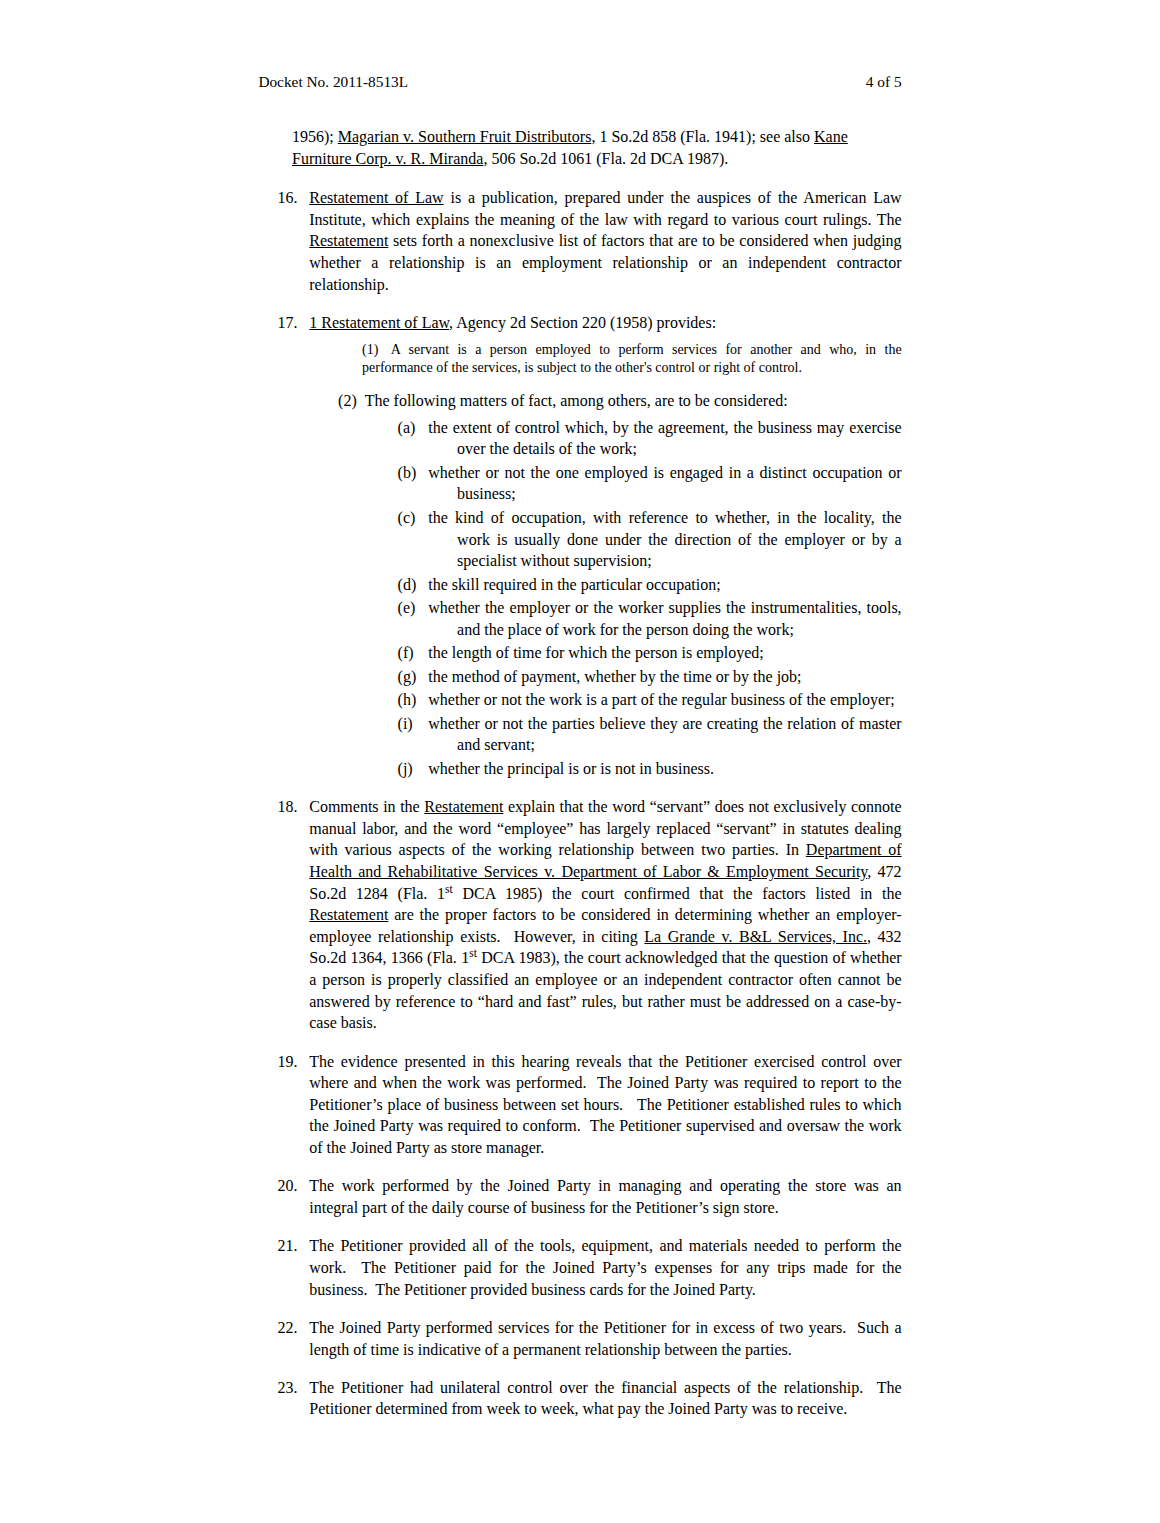Docket No. 2011-8513L
4 of 5
1956); Magarian v. Southern Fruit Distributors, 1 So.2d 858 (Fla. 1941); see also Kane Furniture Corp. v. R. Miranda, 506 So.2d 1061 (Fla. 2d DCA 1987).
Restatement of Law is a publication, prepared under the auspices of the American Law Institute, which explains the meaning of the law with regard to various court rulings. The Restatement sets forth a nonexclusive list of factors that are to be considered when judging whether a relationship is an employment relationship or an independent contractor relationship.
1 Restatement of Law, Agency 2d Section 220 (1958) provides:
(1) A servant is a person employed to perform services for another and who, in the performance of the services, is subject to the other's control or right of control.
(2) The following matters of fact, among others, are to be considered:
(a) the extent of control which, by the agreement, the business may exercise over the details of the work;
(b) whether or not the one employed is engaged in a distinct occupation or business;
(c) the kind of occupation, with reference to whether, in the locality, the work is usually done under the direction of the employer or by a specialist without supervision;
(d) the skill required in the particular occupation;
(e) whether the employer or the worker supplies the instrumentalities, tools, and the place of work for the person doing the work;
(f) the length of time for which the person is employed;
(g) the method of payment, whether by the time or by the job;
(h) whether or not the work is a part of the regular business of the employer;
(i) whether or not the parties believe they are creating the relation of master and servant;
(j) whether the principal is or is not in business.
Comments in the Restatement explain that the word “servant” does not exclusively connote manual labor, and the word “employee” has largely replaced “servant” in statutes dealing with various aspects of the working relationship between two parties. In Department of Health and Rehabilitative Services v. Department of Labor & Employment Security, 472 So.2d 1284 (Fla. 1st DCA 1985) the court confirmed that the factors listed in the Restatement are the proper factors to be considered in determining whether an employer-employee relationship exists. However, in citing La Grande v. B&L Services, Inc., 432 So.2d 1364, 1366 (Fla. 1st DCA 1983), the court acknowledged that the question of whether a person is properly classified an employee or an independent contractor often cannot be answered by reference to “hard and fast” rules, but rather must be addressed on a case-by-case basis.
The evidence presented in this hearing reveals that the Petitioner exercised control over where and when the work was performed. The Joined Party was required to report to the Petitioner’s place of business between set hours. The Petitioner established rules to which the Joined Party was required to conform. The Petitioner supervised and oversaw the work of the Joined Party as store manager.
The work performed by the Joined Party in managing and operating the store was an integral part of the daily course of business for the Petitioner’s sign store.
The Petitioner provided all of the tools, equipment, and materials needed to perform the work. The Petitioner paid for the Joined Party’s expenses for any trips made for the business. The Petitioner provided business cards for the Joined Party.
The Joined Party performed services for the Petitioner for in excess of two years. Such a length of time is indicative of a permanent relationship between the parties.
The Petitioner had unilateral control over the financial aspects of the relationship. The Petitioner determined from week to week, what pay the Joined Party was to receive.